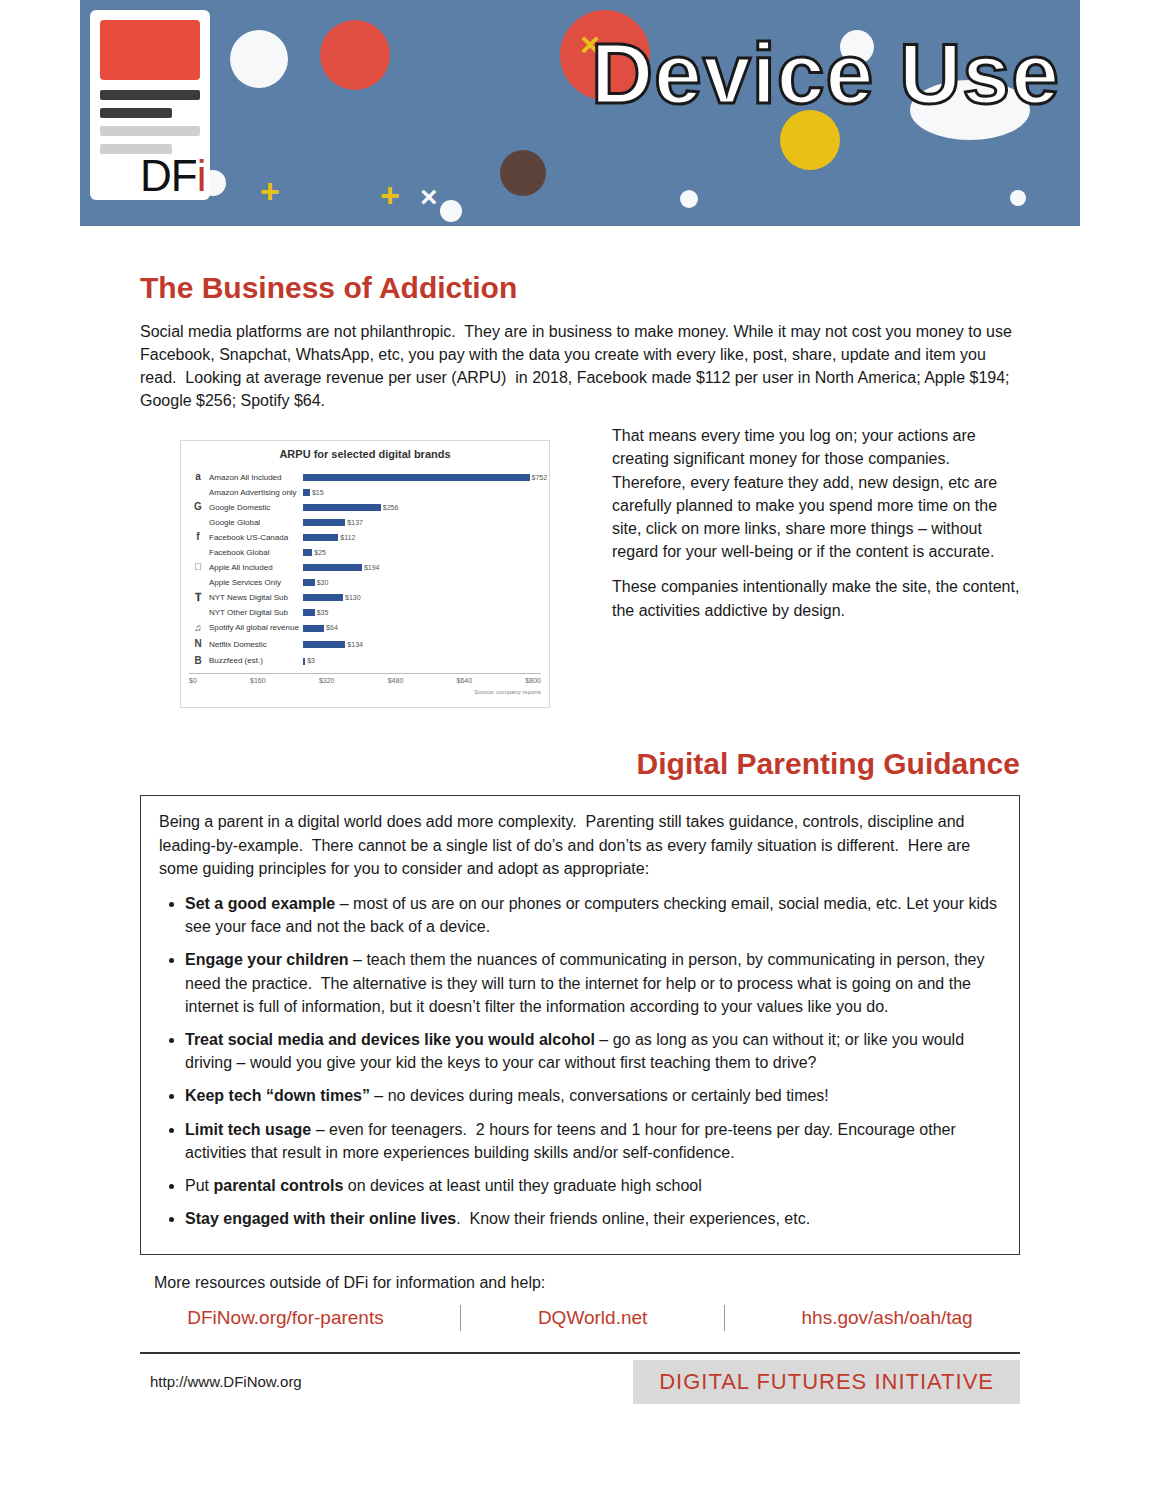+ + × ×
Device Use
DFi
The Business of Addiction
Social media platforms are not philanthropic. They are in business to make money. While it may not cost you money to use Facebook, Snapchat, WhatsApp, etc, you pay with the data you create with every like, post, share, update and item you read. Looking at average revenue per user (ARPU) in 2018, Facebook made $112 per user in North America; Apple $194; Google $256; Spotify $64.
ARPU for selected digital brands
| a | Amazon All Included | $752 |
| | Amazon Advertising only | $15 |
| G | Google Domestic | $256 |
| | Google Global | $137 |
| f | Facebook US-Canada | $112 |
| | Facebook Global | $25 |
|  | Apple All Included | $194 |
| | Apple Services Only | $30 |
| 𝐓 | NYT News Digital Sub | $130 |
| | NYT Other Digital Sub | $35 |
| ♫ | Spotify All global revenue | $64 |
| N | Netflix Domestic | $134 |
| B | Buzzfeed (est.) | $3 |
$0$160$320$480$640$800
Source: company reports
That means every time you log on; your actions are creating significant money for those companies. Therefore, every feature they add, new design, etc are carefully planned to make you spend more time on the site, click on more links, share more things – without regard for your well-being or if the content is accurate.
These companies intentionally make the site, the content, the activities addictive by design.
Digital Parenting Guidance
Being a parent in a digital world does add more complexity. Parenting still takes guidance, controls, discipline and leading-by-example. There cannot be a single list of do’s and don’ts as every family situation is different. Here are some guiding principles for you to consider and adopt as appropriate:
Set a good example – most of us are on our phones or computers checking email, social media, etc. Let your kids see your face and not the back of a device.
Engage your children – teach them the nuances of communicating in person, by communicating in person, they need the practice. The alternative is they will turn to the internet for help or to process what is going on and the internet is full of information, but it doesn’t filter the information according to your values like you do.
Treat social media and devices like you would alcohol – go as long as you can without it; or like you would driving – would you give your kid the keys to your car without first teaching them to drive?
Keep tech “down times” – no devices during meals, conversations or certainly bed times!
Limit tech usage – even for teenagers. 2 hours for teens and 1 hour for pre-teens per day. Encourage other activities that result in more experiences building skills and/or self-confidence.
Put parental controls on devices at least until they graduate high school
Stay engaged with their online lives. Know their friends online, their experiences, etc.
More resources outside of DFi for information and help:
DFiNow.org/for-parents DQWorld.net hhs.gov/ash/oah/tag
http://www.DFiNow.org
DIGITAL FUTURES INITIATIVE